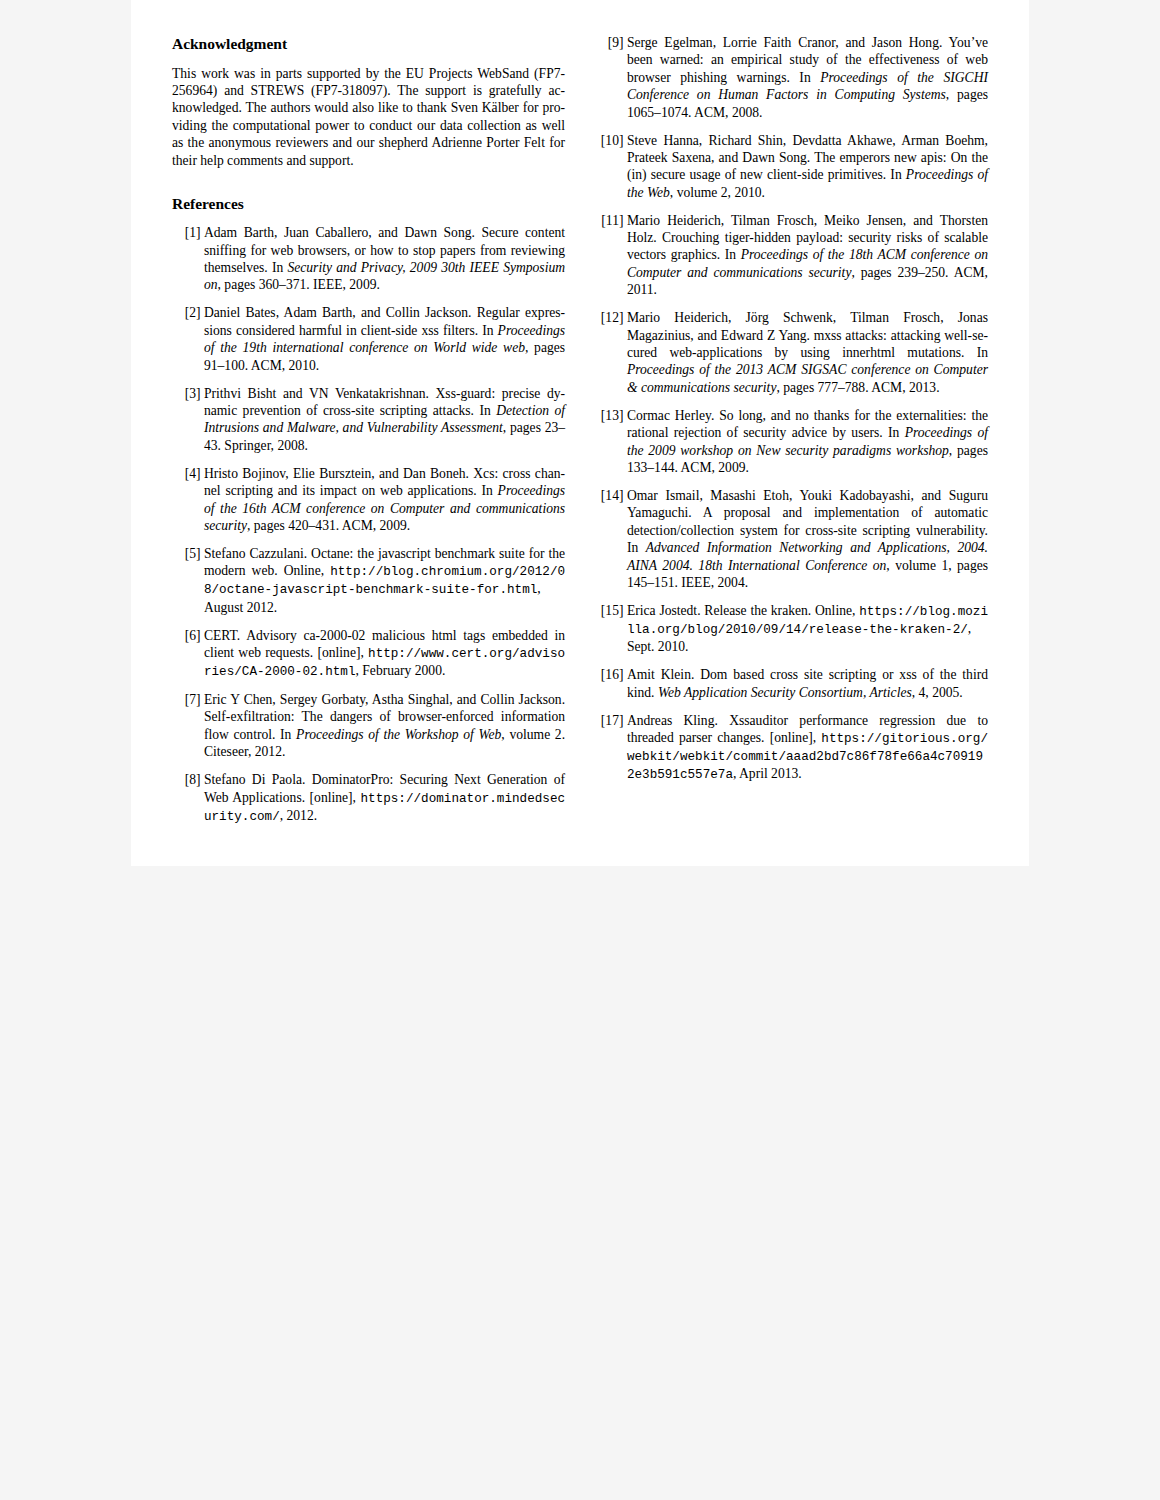Acknowledgment
This work was in parts supported by the EU Projects WebSand (FP7-256964) and STREWS (FP7-318097). The support is gratefully acknowledged. The authors would also like to thank Sven Kälber for providing the computational power to conduct our data collection as well as the anonymous reviewers and our shepherd Adrienne Porter Felt for their help comments and support.
References
[1] Adam Barth, Juan Caballero, and Dawn Song. Secure content sniffing for web browsers, or how to stop papers from reviewing themselves. In Security and Privacy, 2009 30th IEEE Symposium on, pages 360–371. IEEE, 2009.
[2] Daniel Bates, Adam Barth, and Collin Jackson. Regular expressions considered harmful in client-side xss filters. In Proceedings of the 19th international conference on World wide web, pages 91–100. ACM, 2010.
[3] Prithvi Bisht and VN Venkatakrishnan. Xss-guard: precise dynamic prevention of cross-site scripting attacks. In Detection of Intrusions and Malware, and Vulnerability Assessment, pages 23–43. Springer, 2008.
[4] Hristo Bojinov, Elie Bursztein, and Dan Boneh. Xcs: cross channel scripting and its impact on web applications. In Proceedings of the 16th ACM conference on Computer and communications security, pages 420–431. ACM, 2009.
[5] Stefano Cazzulani. Octane: the javascript benchmark suite for the modern web. Online, http://blog.chromium.org/2012/08/octane-javascript-benchmark-suite-for.html, August 2012.
[6] CERT. Advisory ca-2000-02 malicious html tags embedded in client web requests. [online], http://www.cert.org/advisories/CA-2000-02.html, February 2000.
[7] Eric Y Chen, Sergey Gorbaty, Astha Singhal, and Collin Jackson. Self-exfiltration: The dangers of browser-enforced information flow control. In Proceedings of the Workshop of Web, volume 2. Citeseer, 2012.
[8] Stefano Di Paola. DominatorPro: Securing Next Generation of Web Applications. [online], https://dominator.mindedsecurity.com/, 2012.
[9] Serge Egelman, Lorrie Faith Cranor, and Jason Hong. You’ve been warned: an empirical study of the effectiveness of web browser phishing warnings. In Proceedings of the SIGCHI Conference on Human Factors in Computing Systems, pages 1065–1074. ACM, 2008.
[10] Steve Hanna, Richard Shin, Devdatta Akhawe, Arman Boehm, Prateek Saxena, and Dawn Song. The emperors new apis: On the (in) secure usage of new client-side primitives. In Proceedings of the Web, volume 2, 2010.
[11] Mario Heiderich, Tilman Frosch, Meiko Jensen, and Thorsten Holz. Crouching tiger-hidden payload: security risks of scalable vectors graphics. In Proceedings of the 18th ACM conference on Computer and communications security, pages 239–250. ACM, 2011.
[12] Mario Heiderich, Jörg Schwenk, Tilman Frosch, Jonas Magazinius, and Edward Z Yang. mxss attacks: attacking well-secured web-applications by using innerhtml mutations. In Proceedings of the 2013 ACM SIGSAC conference on Computer & communications security, pages 777–788. ACM, 2013.
[13] Cormac Herley. So long, and no thanks for the externalities: the rational rejection of security advice by users. In Proceedings of the 2009 workshop on New security paradigms workshop, pages 133–144. ACM, 2009.
[14] Omar Ismail, Masashi Etoh, Youki Kadobayashi, and Suguru Yamaguchi. A proposal and implementation of automatic detection/collection system for cross-site scripting vulnerability. In Advanced Information Networking and Applications, 2004. AINA 2004. 18th International Conference on, volume 1, pages 145–151. IEEE, 2004.
[15] Erica Jostedt. Release the kraken. Online, https://blog.mozilla.org/blog/2010/09/14/release-the-kraken-2/, Sept. 2010.
[16] Amit Klein. Dom based cross site scripting or xss of the third kind. Web Application Security Consortium, Articles, 4, 2005.
[17] Andreas Kling. Xssauditor performance regression due to threaded parser changes. [online], https://gitorious.org/webkit/webkit/commit/aaad2bd7c86f78fe66a4c709192e3b591c557e7a, April 2013.